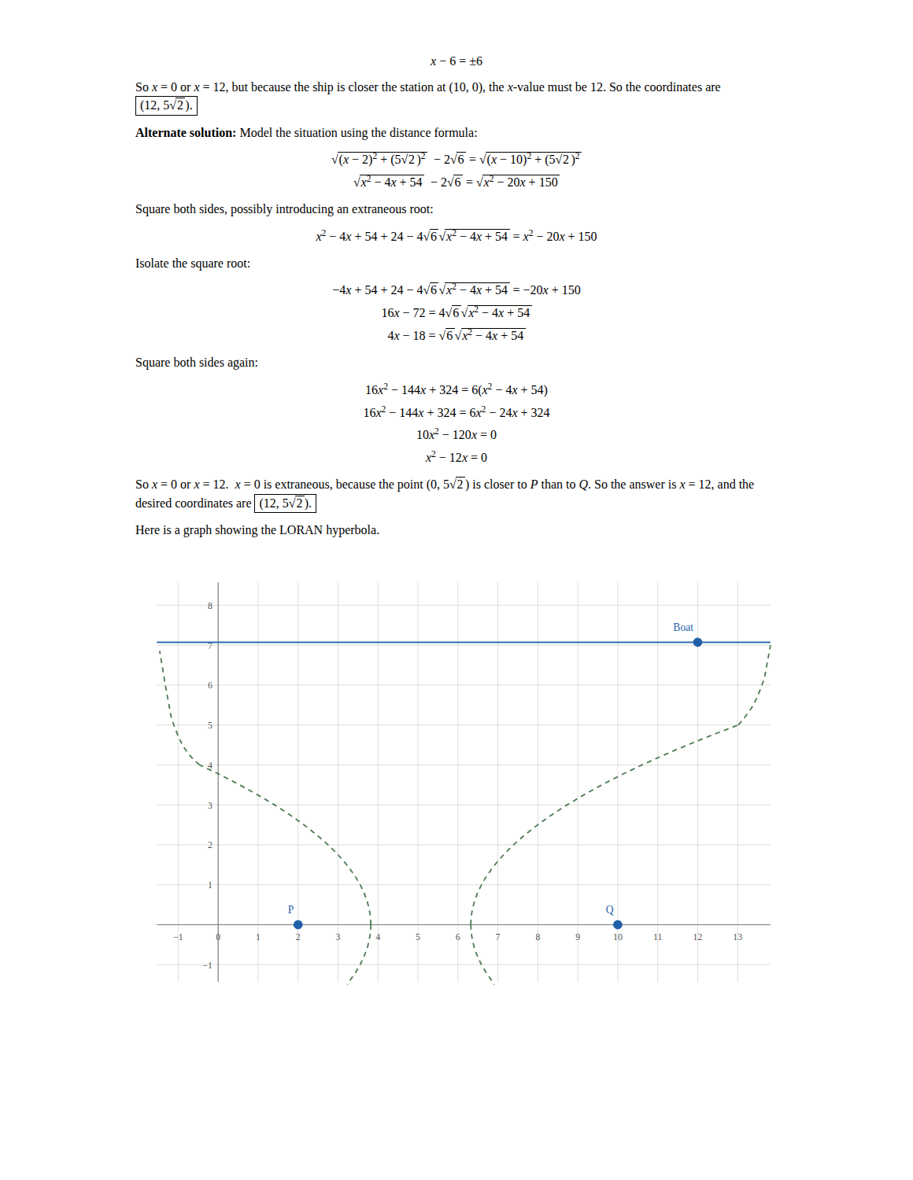x − 6 = ±6
So x = 0 or x = 12, but because the ship is closer the station at (10, 0), the x-value must be 12. So the coordinates are (12, 5√2).
Alternate solution: Model the situation using the distance formula:
√(x − 2)2 + (5√2)2 − 2√6 = √(x − 10)2 + (5√2)2
√x2 − 4x + 54 − 2√6 = √x2 − 20x + 150
Square both sides, possibly introducing an extraneous root:
x2 − 4x + 54 + 24 − 4√6√x2 − 4x + 54 = x2 − 20x + 150
Isolate the square root:
−4x + 54 + 24 − 4√6√x2 − 4x + 54 = −20x + 150
16x − 72 = 4√6√x2 − 4x + 54
4x − 18 = √6√x2 − 4x + 54
Square both sides again:
16x2 − 144x + 324 = 6(x2 − 4x + 54)
16x2 − 144x + 324 = 6x2 − 24x + 324
10x2 − 120x = 0
x2 − 12x = 0
So x = 0 or x = 12. x = 0 is extraneous, because the point (0, 5√2) is closer to P than to Q. So the answer is x = 12, and the desired coordinates are (12, 5√2).
Here is a graph showing the LORAN hyperbola.
−1 0 1 2 3 4 5 6 7 8 9 10 11 12 13 −1 1 2 3 4 5 6 7 8 P Q Boat